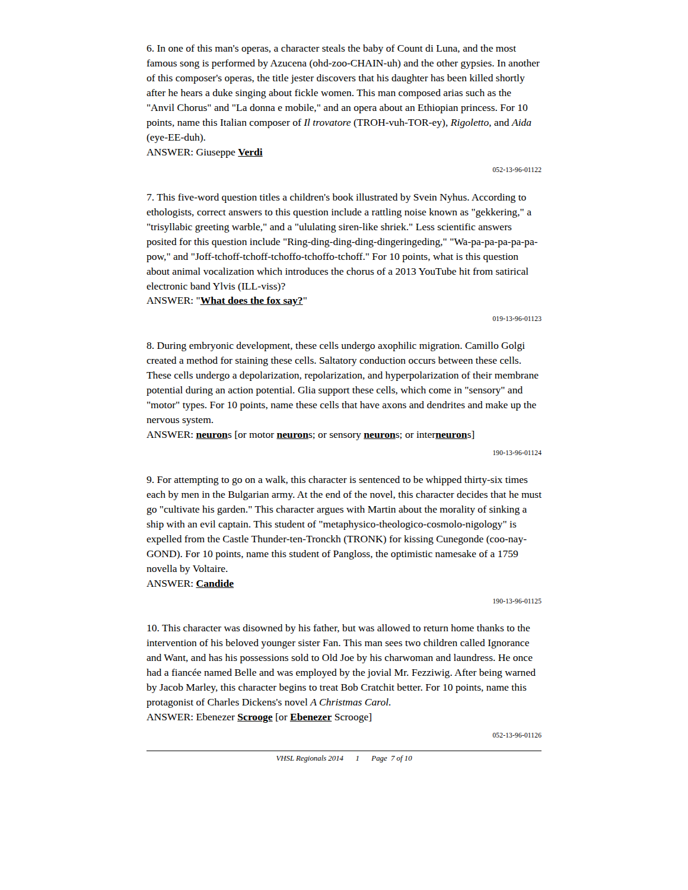6. In one of this man's operas, a character steals the baby of Count di Luna, and the most famous song is performed by Azucena (ohd-zoo-CHAIN-uh) and the other gypsies. In another of this composer's operas, the title jester discovers that his daughter has been killed shortly after he hears a duke singing about fickle women. This man composed arias such as the "Anvil Chorus" and "La donna e mobile," and an opera about an Ethiopian princess. For 10 points, name this Italian composer of Il trovatore (TROH-vuh-TOR-ey), Rigoletto, and Aida (eye-EE-duh).
ANSWER: Giuseppe Verdi
052-13-96-01122
7. This five-word question titles a children's book illustrated by Svein Nyhus. According to ethologists, correct answers to this question include a rattling noise known as "gekkering," a "trisyllabic greeting warble," and a "ululating siren-like shriek." Less scientific answers posited for this question include "Ring-ding-ding-ding-dingeringeding," "Wa-pa-pa-pa-pa-pa-pow," and "Joff-tchoff-tchoff-tchoffo-tchoffo-tchoff." For 10 points, what is this question about animal vocalization which introduces the chorus of a 2013 YouTube hit from satirical electronic band Ylvis (ILL-viss)?
ANSWER: "What does the fox say?"
019-13-96-01123
8. During embryonic development, these cells undergo axophilic migration. Camillo Golgi created a method for staining these cells. Saltatory conduction occurs between these cells. These cells undergo a depolarization, repolarization, and hyperpolarization of their membrane potential during an action potential. Glia support these cells, which come in "sensory" and "motor" types. For 10 points, name these cells that have axons and dendrites and make up the nervous system.
ANSWER: neurons [or motor neurons; or sensory neurons; or interneurons]
190-13-96-01124
9. For attempting to go on a walk, this character is sentenced to be whipped thirty-six times each by men in the Bulgarian army. At the end of the novel, this character decides that he must go "cultivate his garden." This character argues with Martin about the morality of sinking a ship with an evil captain. This student of "metaphysico-theologico-cosmolo-nigology" is expelled from the Castle Thunder-ten-Tronckh (TRONK) for kissing Cunegonde (coo-nay-GOND). For 10 points, name this student of Pangloss, the optimistic namesake of a 1759 novella by Voltaire.
ANSWER: Candide
190-13-96-01125
10. This character was disowned by his father, but was allowed to return home thanks to the intervention of his beloved younger sister Fan. This man sees two children called Ignorance and Want, and has his possessions sold to Old Joe by his charwoman and laundress. He once had a fiancée named Belle and was employed by the jovial Mr. Fezziwig. After being warned by Jacob Marley, this character begins to treat Bob Cratchit better. For 10 points, name this protagonist of Charles Dickens's novel A Christmas Carol.
ANSWER: Ebenezer Scrooge [or Ebenezer Scrooge]
052-13-96-01126
VHSL Regionals 2014 1 Page 7 of 10